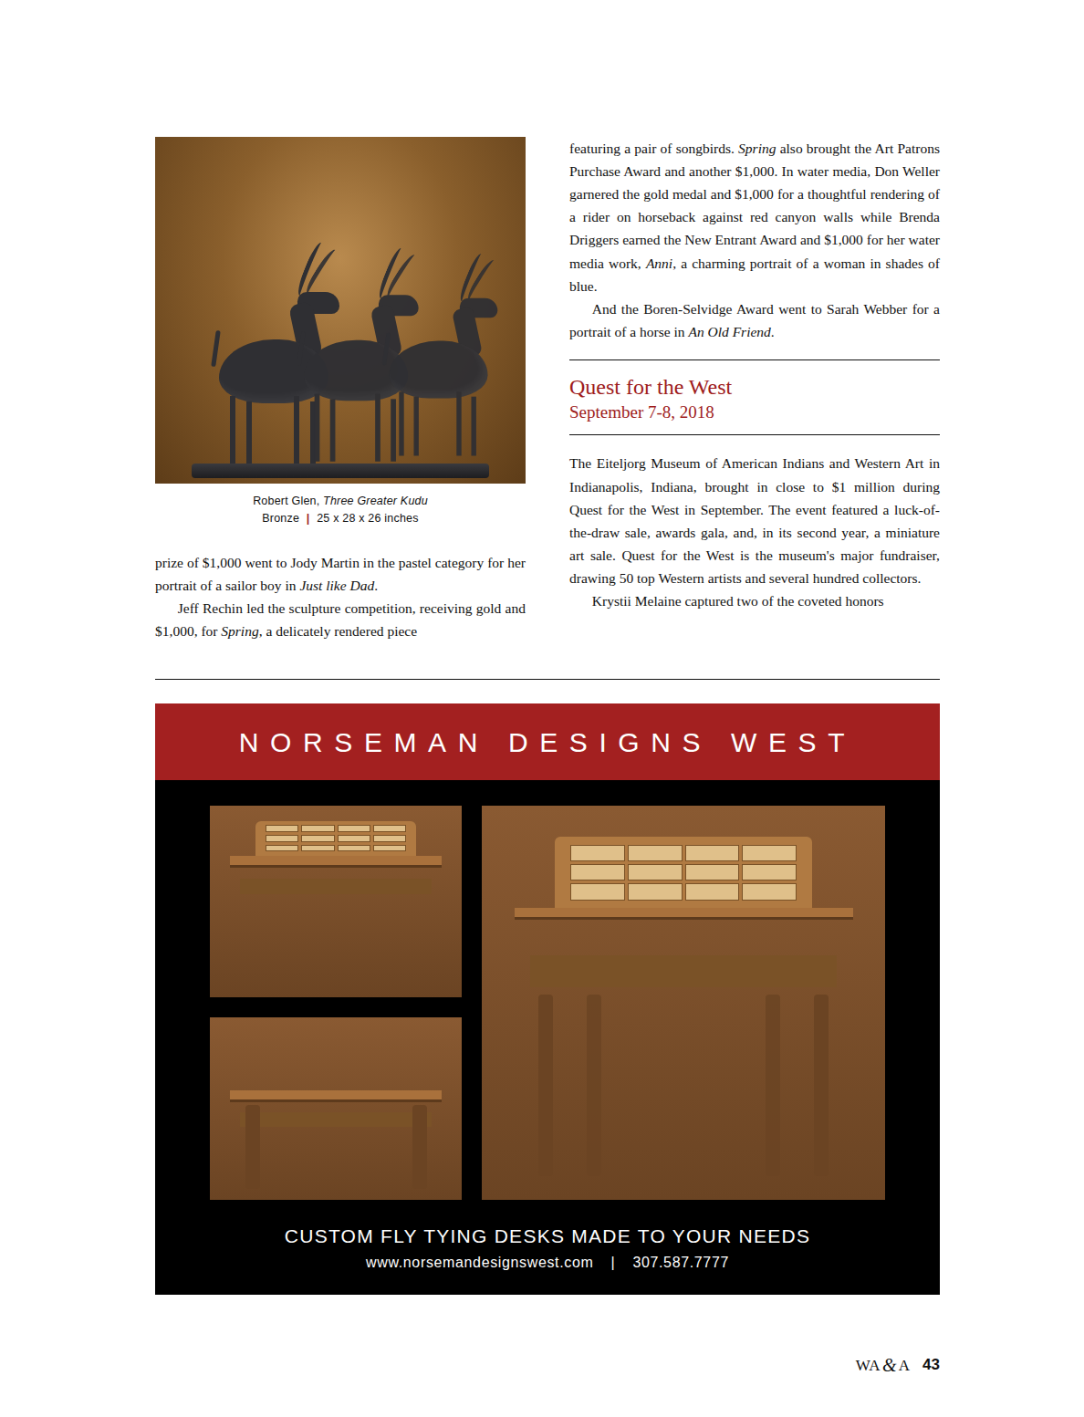Robert Glen, Three Greater Kudu Bronze | 25 x 28 x 26 inches
prize of $1,000 went to Jody Martin in the pastel category for her portrait of a sailor boy in Just like Dad.
Jeff Rechin led the sculpture competition, receiving gold and $1,000, for Spring, a delicately rendered piece
featuring a pair of songbirds. Spring also brought the Art Patrons Purchase Award and another $1,000. In water media, Don Weller garnered the gold medal and $1,000 for a thoughtful rendering of a rider on horseback against red canyon walls while Brenda Driggers earned the New Entrant Award and $1,000 for her water media work, Anni, a charming portrait of a woman in shades of blue.
And the Boren-Selvidge Award went to Sarah Webber for a portrait of a horse in An Old Friend.
Quest for the West September 7-8, 2018
The Eiteljorg Museum of American Indians and Western Art in Indianapolis, Indiana, brought in close to $1 million during Quest for the West in September. The event featured a luck-of-the-draw sale, awards gala, and, in its second year, a miniature art sale. Quest for the West is the museum's major fundraiser, drawing 50 top Western artists and several hundred collectors.
Krystii Melaine captured two of the coveted honors
NORSEMAN DESIGNS WEST
CUSTOM FLY TYING DESKS MADE TO YOUR NEEDS
www.norsemandesignswest.com | 307.587.7777
WA&A 43